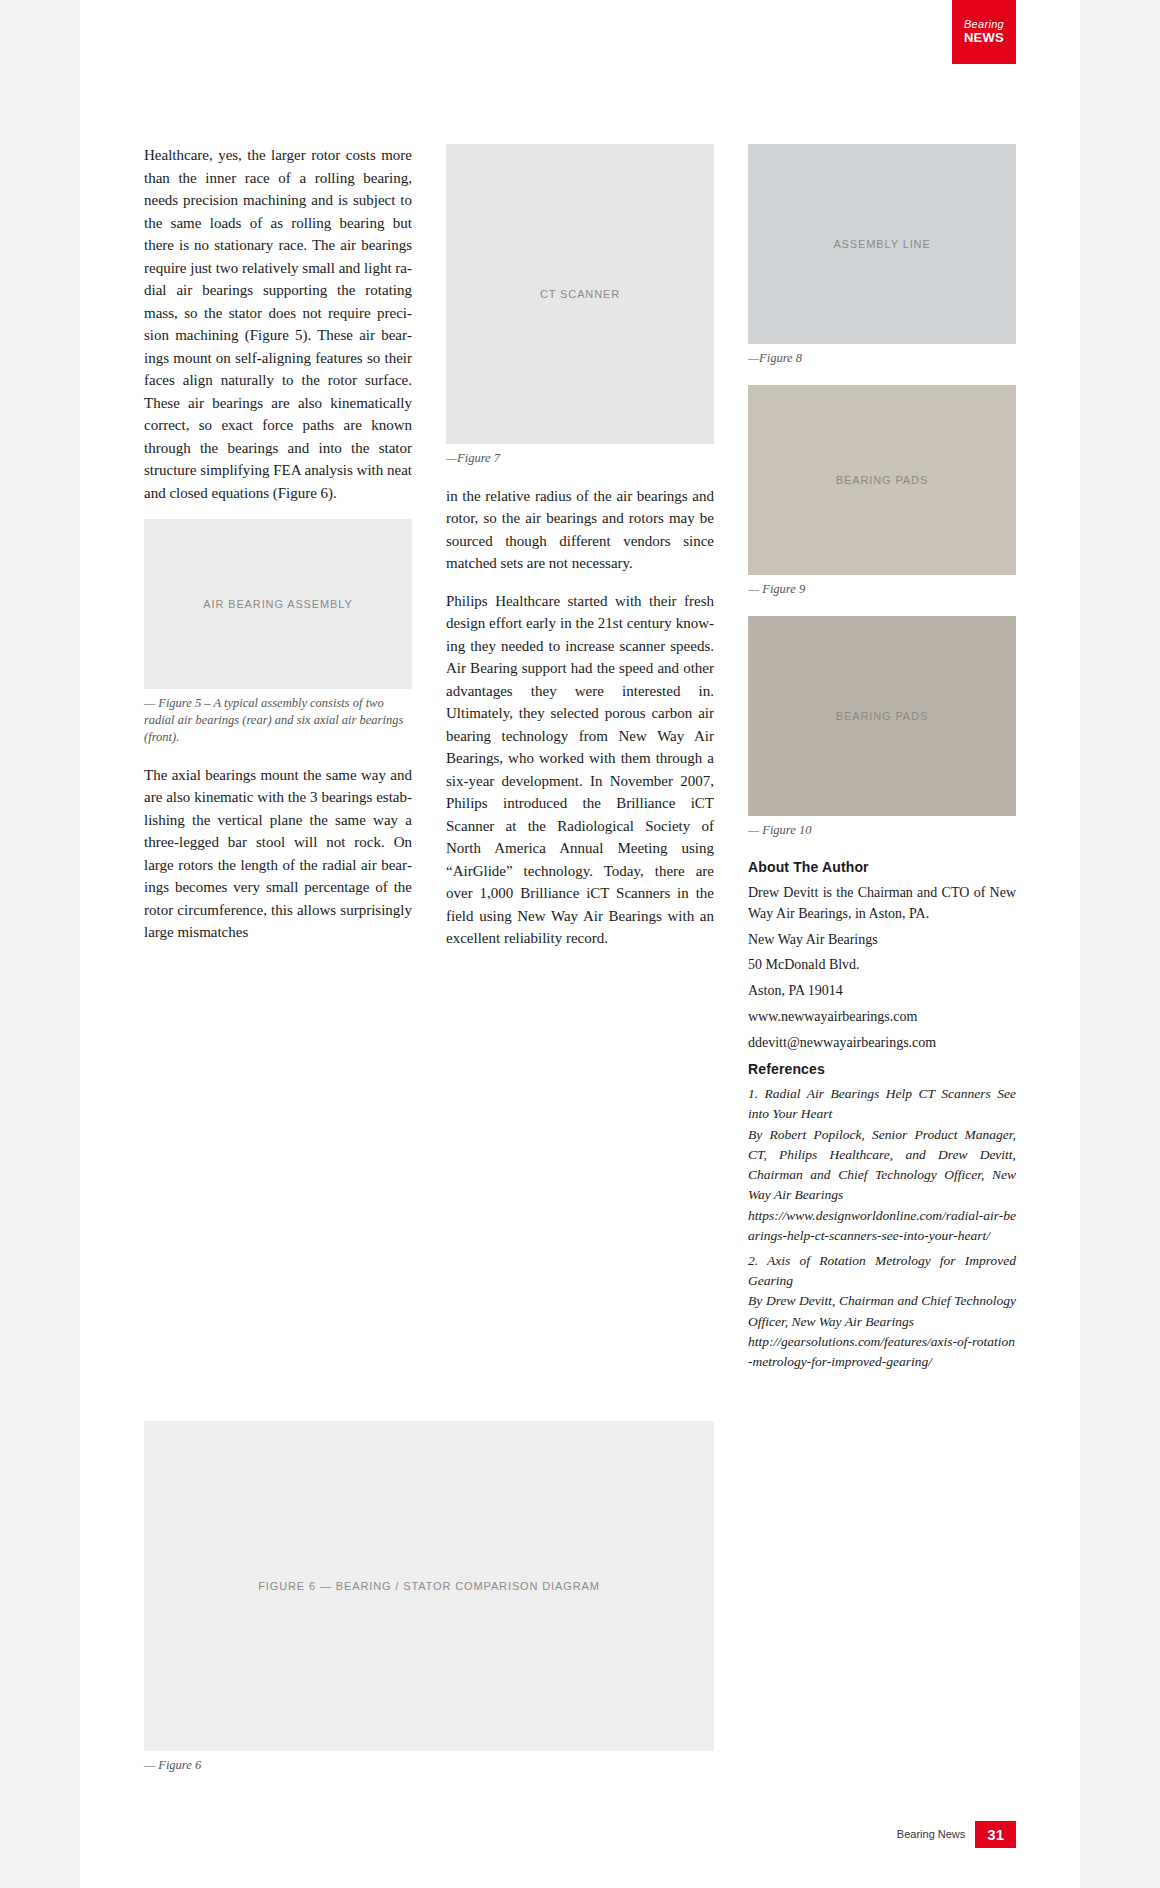Bearing NEWS
Healthcare, yes, the larger rotor costs more than the inner race of a rolling bearing, needs precision machining and is subject to the same loads of as rolling bearing but there is no stationary race. The air bearings require just two relatively small and light radial air bearings supporting the rotating mass, so the stator does not require precision machining (Figure 5). These air bearings mount on self-aligning features so their faces align naturally to the rotor surface. These air bearings are also kinematically correct, so exact force paths are known through the bearings and into the stator structure simplifying FEA analysis with neat and closed equations (Figure 6).
— Figure 5 – A typical assembly consists of two radial air bearings (rear) and six axial air bearings (front).
The axial bearings mount the same way and are also kinematic with the 3 bearings establishing the vertical plane the same way a three-legged bar stool will not rock. On large rotors the length of the radial air bearings becomes very small percentage of the rotor circumference, this allows surprisingly large mismatches
—Figure 7
in the relative radius of the air bearings and rotor, so the air bearings and rotors may be sourced though different vendors since matched sets are not necessary.
Philips Healthcare started with their fresh design effort early in the 21st century knowing they needed to increase scanner speeds. Air Bearing support had the speed and other advantages they were interested in. Ultimately, they selected porous carbon air bearing technology from New Way Air Bearings, who worked with them through a six-year development. In November 2007, Philips introduced the Brilliance iCT Scanner at the Radiological Society of North America Annual Meeting using “AirGlide” technology. Today, there are over 1,000 Brilliance iCT Scanners in the field using New Way Air Bearings with an excellent reliability record.
—Figure 8
— Figure 9
— Figure 10
About The Author
Drew Devitt is the Chairman and CTO of New Way Air Bearings, in Aston, PA.
New Way Air Bearings
50 McDonald Blvd.
Aston, PA 19014
www.newwayairbearings.com
ddevitt@newwayairbearings.com
References
1. Radial Air Bearings Help CT Scanners See into Your Heart
By Robert Popilock, Senior Product Manager, CT, Philips Healthcare, and Drew Devitt, Chairman and Chief Technology Officer, New Way Air Bearings
https://www.designworldonline.com/radial-air-bearings-help-ct-scanners-see-into-your-heart/
2. Axis of Rotation Metrology for Improved Gearing
By Drew Devitt, Chairman and Chief Technology Officer, New Way Air Bearings
http://gearsolutions.com/features/axis-of-rotation-metrology-for-improved-gearing/
— Figure 6
Bearing News 31